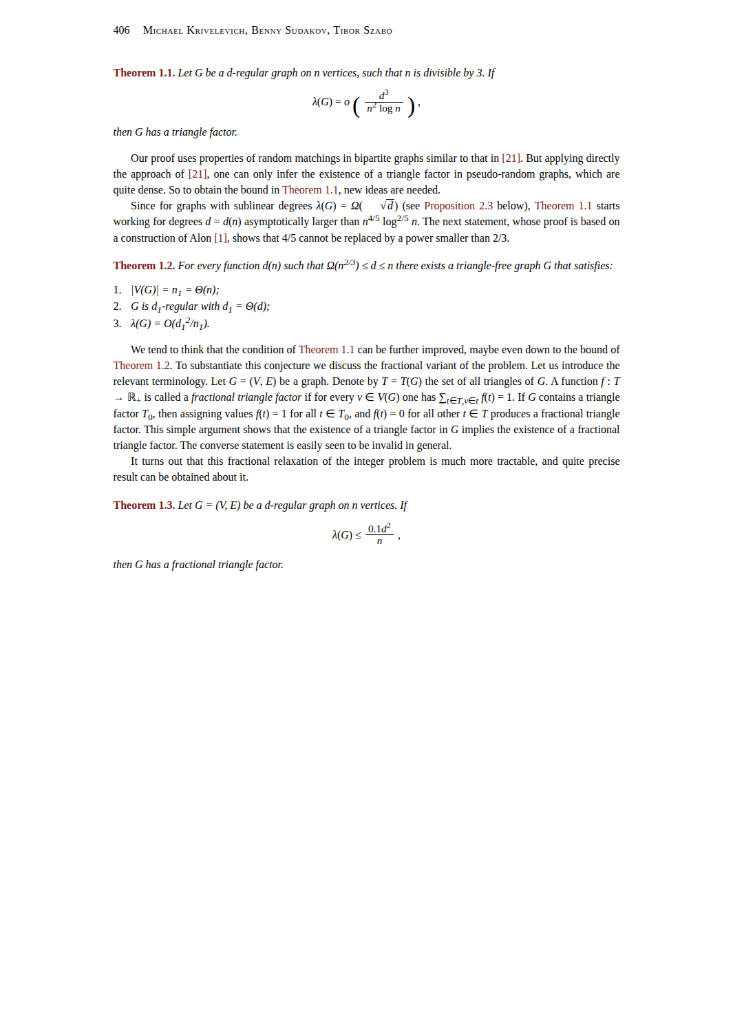406 Michael Krivelevich, Benny Sudakov, Tibor Szabó
Theorem 1.1. Let G be a d-regular graph on n vertices, such that n is divisible by 3. If
λ(G) = o ( d3 n2 log n ) ,
then G has a triangle factor.
Our proof uses properties of random matchings in bipartite graphs similar to that in [21]. But applying directly the approach of [21], one can only infer the existence of a triangle factor in pseudo-random graphs, which are quite dense. So to obtain the bound in Theorem 1.1, new ideas are needed.
Since for graphs with sublinear degrees λ(G) = Ω(√d) (see Proposition 2.3 below), Theorem 1.1 starts working for degrees d = d(n) asymptotically larger than n4/5 log2/5 n. The next statement, whose proof is based on a construction of Alon [1], shows that 4/5 cannot be replaced by a power smaller than 2/3.
Theorem 1.2. For every function d(n) such that Ω(n2/3) ≤ d ≤ n there exists a triangle-free graph G that satisfies:
|V(G)| = n1 = Θ(n);
G is d1-regular with d1 = Θ(d);
λ(G) = O(d12/n1).
We tend to think that the condition of Theorem 1.1 can be further improved, maybe even down to the bound of Theorem 1.2. To substantiate this conjecture we discuss the fractional variant of the problem. Let us introduce the relevant terminology. Let G = (V, E) be a graph. Denote by T = T(G) the set of all triangles of G. A function f : T → ℝ+ is called a fractional triangle factor if for every v ∈ V(G) one has ∑t∈T,v∈t f(t) = 1. If G contains a triangle factor T0, then assigning values f(t) = 1 for all t ∈ T0, and f(t) = 0 for all other t ∈ T produces a fractional triangle factor. This simple argument shows that the existence of a triangle factor in G implies the existence of a fractional triangle factor. The converse statement is easily seen to be invalid in general.
It turns out that this fractional relaxation of the integer problem is much more tractable, and quite precise result can be obtained about it.
Theorem 1.3. Let G = (V, E) be a d-regular graph on n vertices. If
λ(G) ≤ 0.1d2 n ,
then G has a fractional triangle factor.